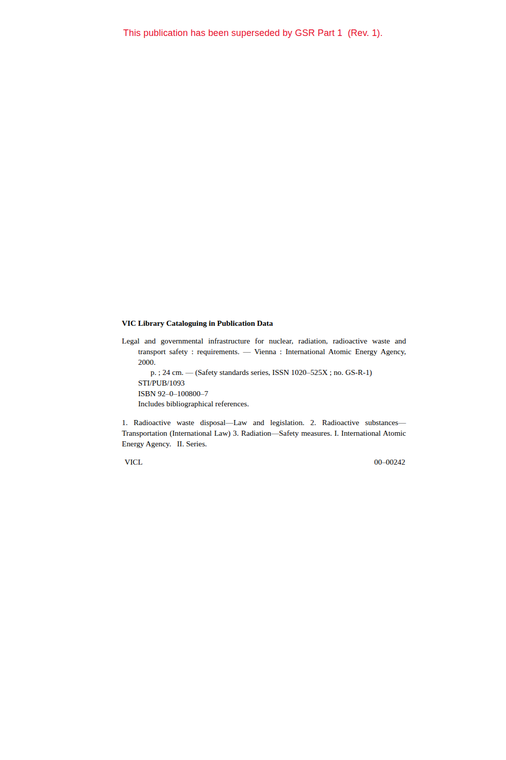This publication has been superseded by GSR Part 1 (Rev. 1).
VIC Library Cataloguing in Publication Data
Legal and governmental infrastructure for nuclear, radiation, radioactive waste and transport safety : requirements. — Vienna : International Atomic Energy Agency, 2000.
p. ; 24 cm. — (Safety standards series, ISSN 1020–525X ; no. GS-R-1)
STI/PUB/1093
ISBN 92–0–100800–7
Includes bibliographical references.
1. Radioactive waste disposal—Law and legislation. 2. Radioactive substances—Transportation (International Law) 3. Radiation—Safety measures. I. International Atomic Energy Agency. II. Series.
VICL 00–00242